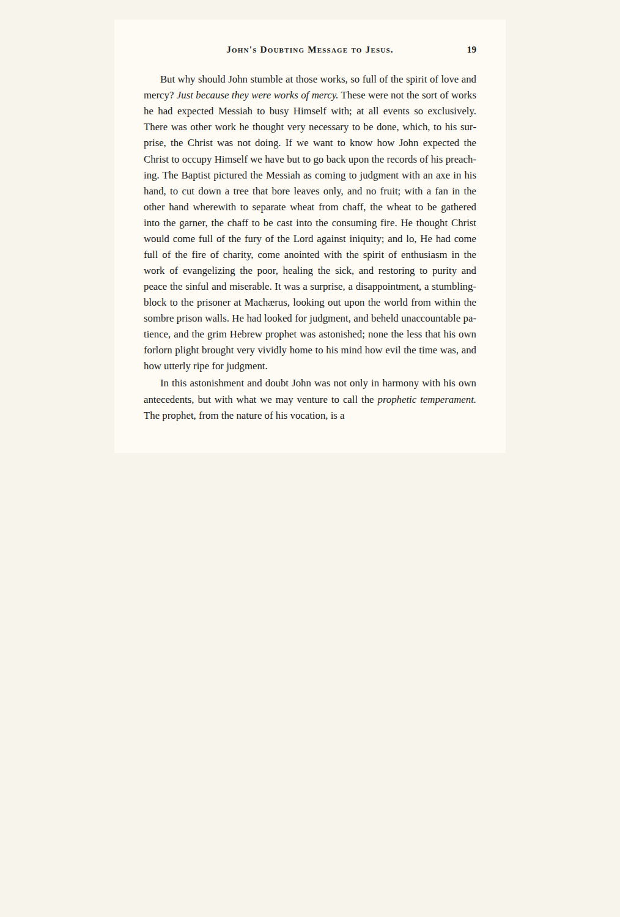John's Doubting Message to Jesus. 19
But why should John stumble at those works, so full of the spirit of love and mercy? Just because they were works of mercy. These were not the sort of works he had expected Messiah to busy Himself with; at all events so exclusively. There was other work he thought very necessary to be done, which, to his surprise, the Christ was not doing. If we want to know how John expected the Christ to occupy Himself we have but to go back upon the records of his preaching. The Baptist pictured the Messiah as coming to judgment with an axe in his hand, to cut down a tree that bore leaves only, and no fruit; with a fan in the other hand wherewith to separate wheat from chaff, the wheat to be gathered into the garner, the chaff to be cast into the consuming fire. He thought Christ would come full of the fury of the Lord against iniquity; and lo, He had come full of the fire of charity, come anointed with the spirit of enthusiasm in the work of evangelizing the poor, healing the sick, and restoring to purity and peace the sinful and miserable. It was a surprise, a disappointment, a stumbling-block to the prisoner at Machærus, looking out upon the world from within the sombre prison walls. He had looked for judgment, and beheld unaccountable patience, and the grim Hebrew prophet was astonished; none the less that his own forlorn plight brought very vividly home to his mind how evil the time was, and how utterly ripe for judgment.
In this astonishment and doubt John was not only in harmony with his own antecedents, but with what we may venture to call the prophetic temperament. The prophet, from the nature of his vocation, is a